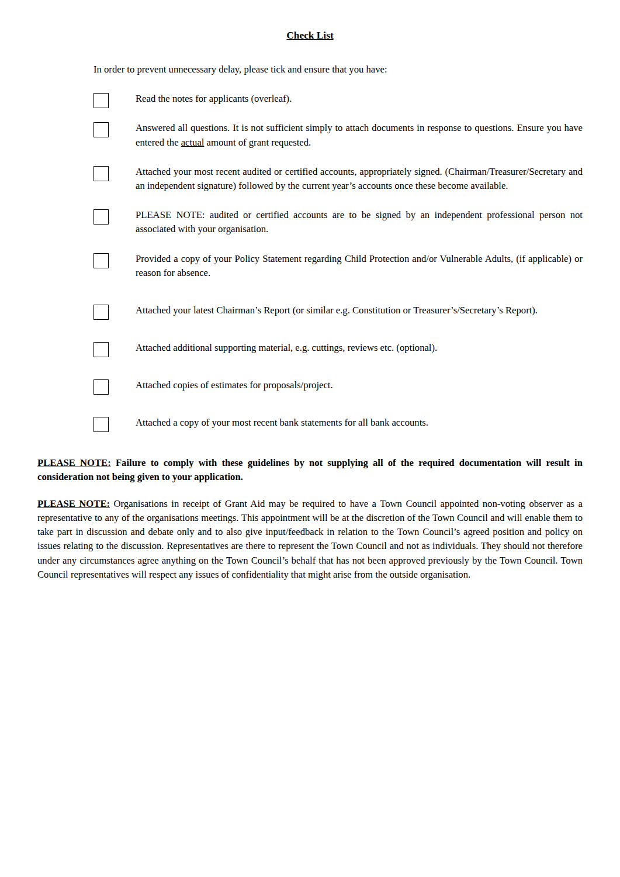Check List
In order to prevent unnecessary delay, please tick and ensure that you have:
Read the notes for applicants (overleaf).
Answered all questions. It is not sufficient simply to attach documents in response to questions. Ensure you have entered the actual amount of grant requested.
Attached your most recent audited or certified accounts, appropriately signed. (Chairman/Treasurer/Secretary and an independent signature) followed by the current year’s accounts once these become available.
PLEASE NOTE: audited or certified accounts are to be signed by an independent professional person not associated with your organisation.
Provided a copy of your Policy Statement regarding Child Protection and/or Vulnerable Adults, (if applicable) or reason for absence.
Attached your latest Chairman’s Report (or similar e.g. Constitution or Treasurer’s/Secretary’s Report).
Attached additional supporting material, e.g. cuttings, reviews etc. (optional).
Attached copies of estimates for proposals/project.
Attached a copy of your most recent bank statements for all bank accounts.
PLEASE NOTE: Failure to comply with these guidelines by not supplying all of the required documentation will result in consideration not being given to your application.
PLEASE NOTE: Organisations in receipt of Grant Aid may be required to have a Town Council appointed non-voting observer as a representative to any of the organisations meetings. This appointment will be at the discretion of the Town Council and will enable them to take part in discussion and debate only and to also give input/feedback in relation to the Town Council’s agreed position and policy on issues relating to the discussion. Representatives are there to represent the Town Council and not as individuals. They should not therefore under any circumstances agree anything on the Town Council’s behalf that has not been approved previously by the Town Council. Town Council representatives will respect any issues of confidentiality that might arise from the outside organisation.